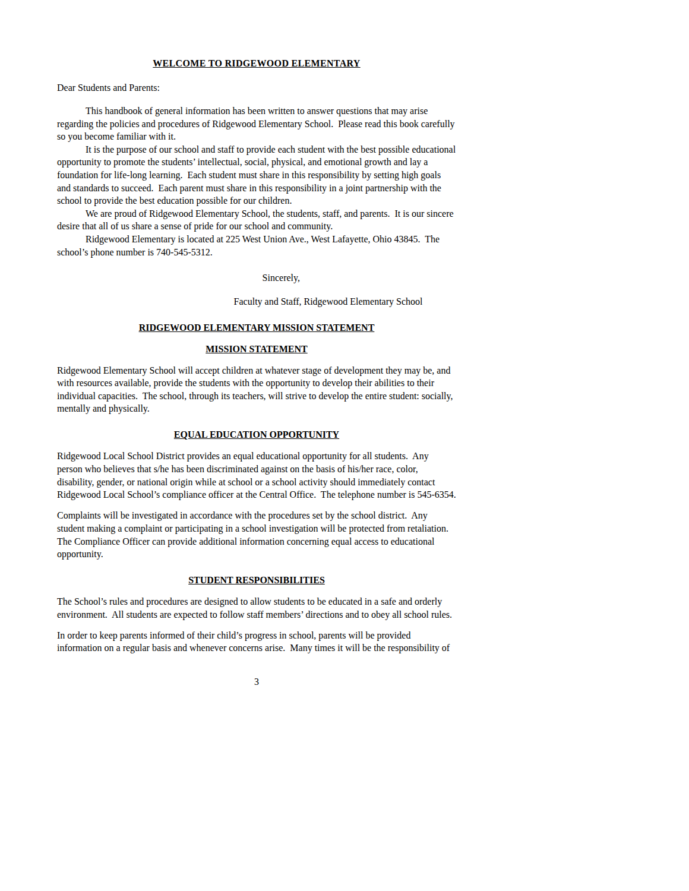WELCOME TO RIDGEWOOD ELEMENTARY
Dear Students and Parents:
This handbook of general information has been written to answer questions that may arise regarding the policies and procedures of Ridgewood Elementary School. Please read this book carefully so you become familiar with it.
It is the purpose of our school and staff to provide each student with the best possible educational opportunity to promote the students’ intellectual, social, physical, and emotional growth and lay a foundation for life-long learning. Each student must share in this responsibility by setting high goals and standards to succeed. Each parent must share in this responsibility in a joint partnership with the school to provide the best education possible for our children.
We are proud of Ridgewood Elementary School, the students, staff, and parents. It is our sincere desire that all of us share a sense of pride for our school and community.
Ridgewood Elementary is located at 225 West Union Ave., West Lafayette, Ohio 43845. The school’s phone number is 740-545-5312.
Sincerely,
Faculty and Staff, Ridgewood Elementary School
RIDGEWOOD ELEMENTARY MISSION STATEMENT
MISSION STATEMENT
Ridgewood Elementary School will accept children at whatever stage of development they may be, and with resources available, provide the students with the opportunity to develop their abilities to their individual capacities. The school, through its teachers, will strive to develop the entire student: socially, mentally and physically.
EQUAL EDUCATION OPPORTUNITY
Ridgewood Local School District provides an equal educational opportunity for all students. Any person who believes that s/he has been discriminated against on the basis of his/her race, color, disability, gender, or national origin while at school or a school activity should immediately contact Ridgewood Local School’s compliance officer at the Central Office. The telephone number is 545-6354.
Complaints will be investigated in accordance with the procedures set by the school district. Any student making a complaint or participating in a school investigation will be protected from retaliation. The Compliance Officer can provide additional information concerning equal access to educational opportunity.
STUDENT RESPONSIBILITIES
The School’s rules and procedures are designed to allow students to be educated in a safe and orderly environment. All students are expected to follow staff members’ directions and to obey all school rules.
In order to keep parents informed of their child’s progress in school, parents will be provided information on a regular basis and whenever concerns arise. Many times it will be the responsibility of
3